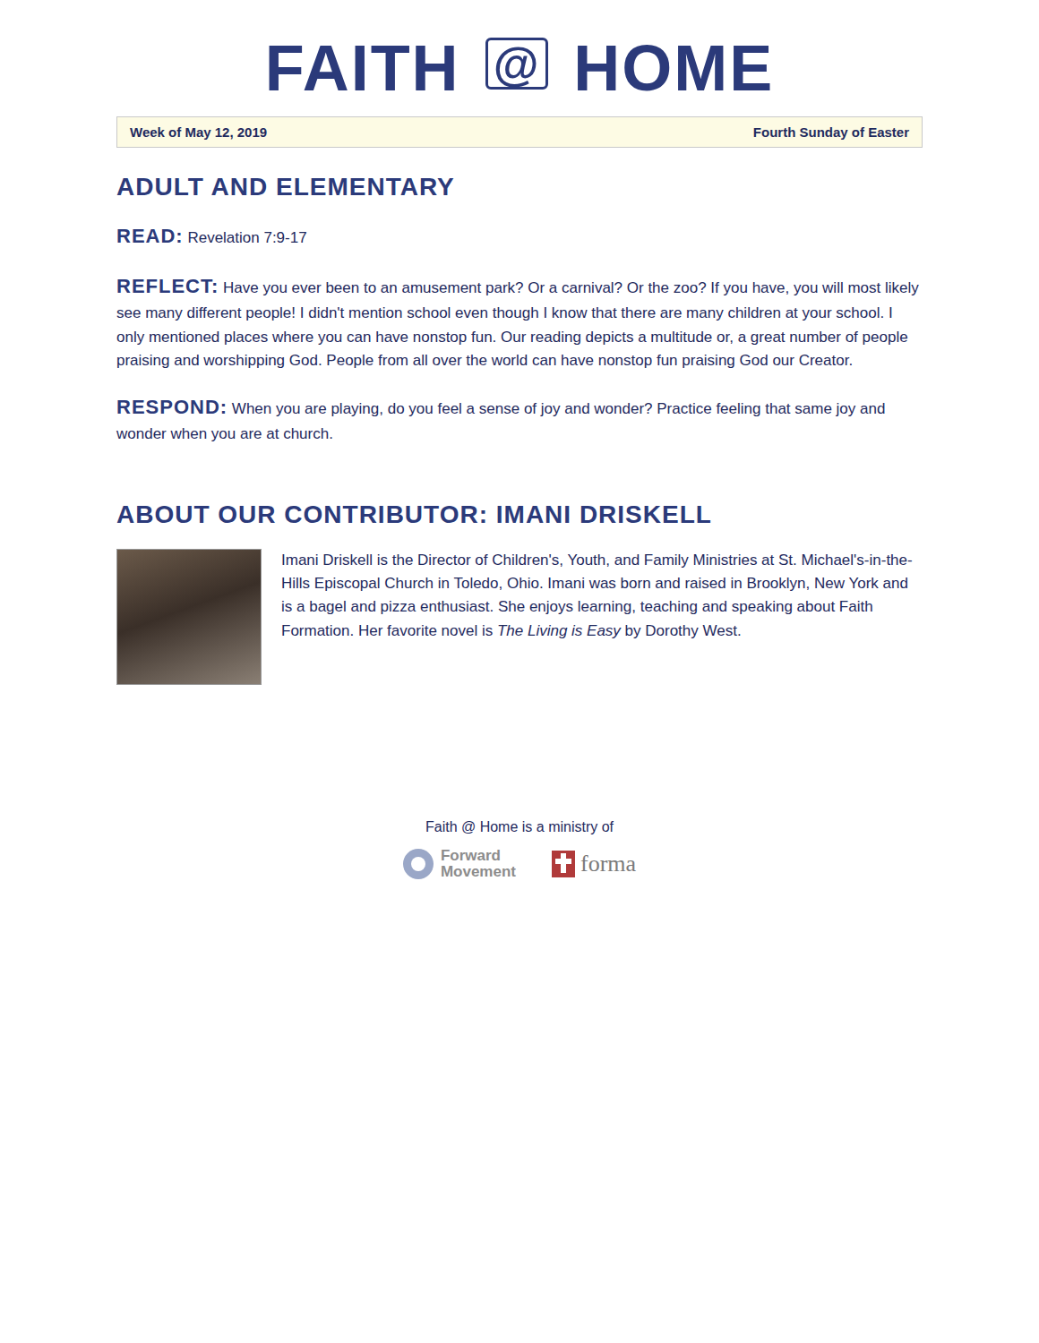FAITH @ HOME
Week of May 12, 2019 Fourth Sunday of Easter
ADULT AND ELEMENTARY
READ: Revelation 7:9-17
REFLECT: Have you ever been to an amusement park? Or a carnival? Or the zoo? If you have, you will most likely see many different people! I didn't mention school even though I know that there are many children at your school. I only mentioned places where you can have nonstop fun. Our reading depicts a multitude or, a great number of people praising and worshipping God. People from all over the world can have nonstop fun praising God our Creator.
RESPOND: When you are playing, do you feel a sense of joy and wonder? Practice feeling that same joy and wonder when you are at church.
ABOUT OUR CONTRIBUTOR: IMANI DRISKELL
Imani Driskell is the Director of Children's, Youth, and Family Ministries at St. Michael's-in-the-Hills Episcopal Church in Toledo, Ohio. Imani was born and raised in Brooklyn, New York and is a bagel and pizza enthusiast. She enjoys learning, teaching and speaking about Faith Formation. Her favorite novel is The Living is Easy by Dorothy West.
Faith @ Home is a ministry of
Forward
Movement
forma